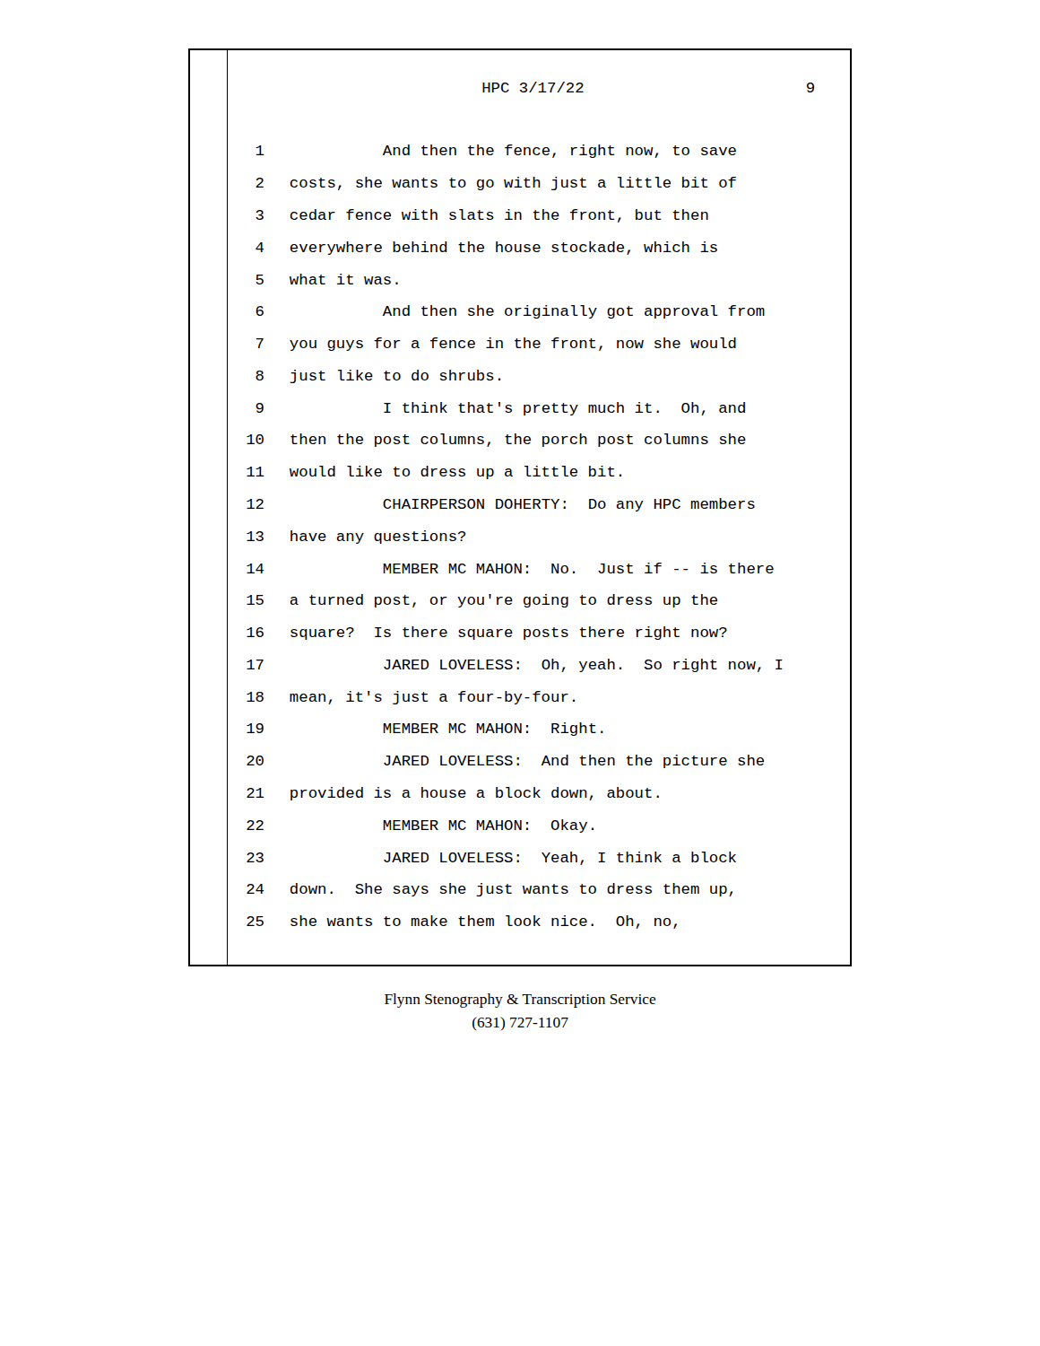HPC 3/17/22 9
| 1 | And then the fence, right now, to save |
| 2 | costs, she wants to go with just a little bit of |
| 3 | cedar fence with slats in the front, but then |
| 4 | everywhere behind the house stockade, which is |
| 5 | what it was. |
| 6 | And then she originally got approval from |
| 7 | you guys for a fence in the front, now she would |
| 8 | just like to do shrubs. |
| 9 | I think that's pretty much it. Oh, and |
| 10 | then the post columns, the porch post columns she |
| 11 | would like to dress up a little bit. |
| 12 | CHAIRPERSON DOHERTY: Do any HPC members |
| 13 | have any questions? |
| 14 | MEMBER MC MAHON: No. Just if -- is there |
| 15 | a turned post, or you're going to dress up the |
| 16 | square? Is there square posts there right now? |
| 17 | JARED LOVELESS: Oh, yeah. So right now, I |
| 18 | mean, it's just a four-by-four. |
| 19 | MEMBER MC MAHON: Right. |
| 20 | JARED LOVELESS: And then the picture she |
| 21 | provided is a house a block down, about. |
| 22 | MEMBER MC MAHON: Okay. |
| 23 | JARED LOVELESS: Yeah, I think a block |
| 24 | down. She says she just wants to dress them up, |
| 25 | she wants to make them look nice. Oh, no, |
Flynn Stenography & Transcription Service
(631) 727-1107